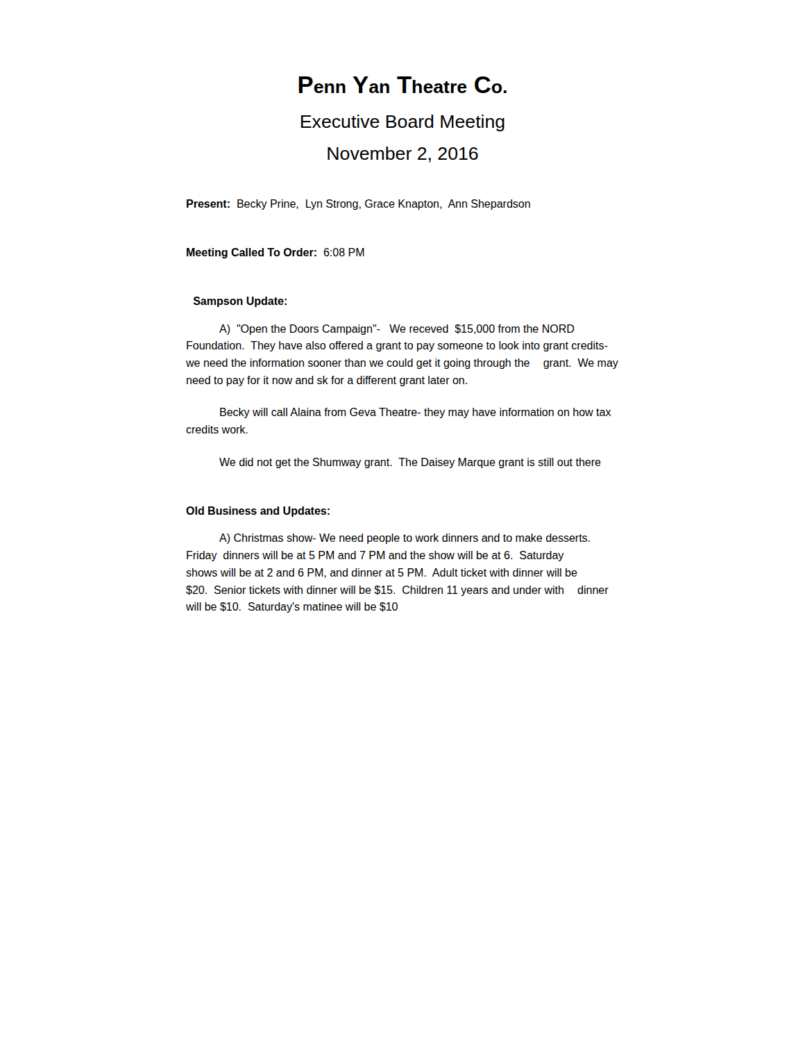Penn Yan Theatre Co.
Executive Board Meeting
November 2, 2016
Present: Becky Prine, Lyn Strong, Grace Knapton, Ann Shepardson
Meeting Called To Order: 6:08 PM
Sampson Update:
A) "Open the Doors Campaign"- We receved $15,000 from the NORD Foundation. They have also offered a grant to pay someone to look into grant credits- we need the information sooner than we could get it going through the grant. We may need to pay for it now and sk for a different grant later on.
Becky will call Alaina from Geva Theatre- they may have information on how tax credits work.
We did not get the Shumway grant. The Daisey Marque grant is still out there
Old Business and Updates:
A) Christmas show- We need people to work dinners and to make desserts. Friday dinners will be at 5 PM and 7 PM and the show will be at 6. Saturday shows will be at 2 and 6 PM, and dinner at 5 PM. Adult ticket with dinner will be $20. Senior tickets with dinner will be $15. Children 11 years and under with dinner will be $10. Saturday's matinee will be $10